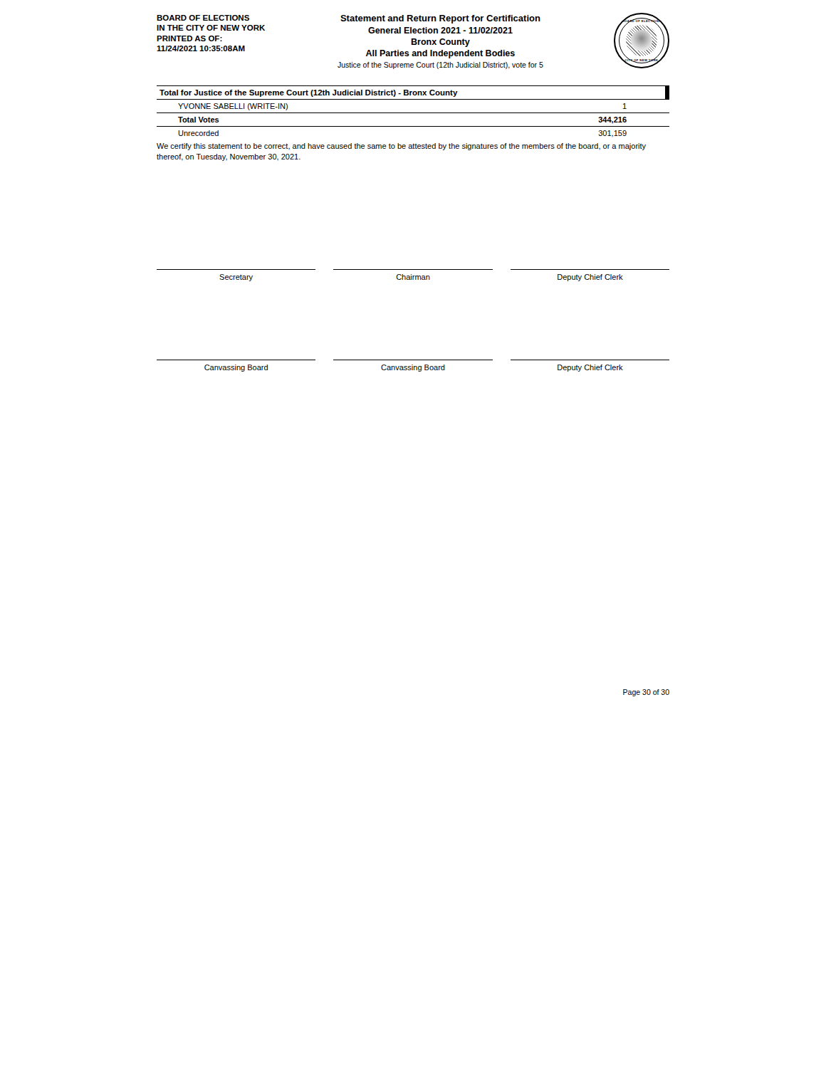BOARD OF ELECTIONS
IN THE CITY OF NEW YORK
PRINTED AS OF:
11/24/2021 10:35:08AM
Statement and Return Report for Certification
General Election 2021 - 11/02/2021
Bronx County
All Parties and Independent Bodies
Justice of the Supreme Court (12th Judicial District), vote for 5
BOARD OF ELECTIONS
CITY OF NEW YORK
Total for Justice of the Supreme Court (12th Judicial District) - Bronx County
| YVONNE SABELLI (WRITE-IN) | 1 |
| Total Votes | 344,216 |
| Unrecorded | 301,159 |
We certify this statement to be correct, and have caused the same to be attested by the signatures of the members of the board, or a majority thereof, on Tuesday, November 30, 2021.
Secretary
Chairman
Deputy Chief Clerk
Canvassing Board
Canvassing Board
Deputy Chief Clerk
Page 30 of 30